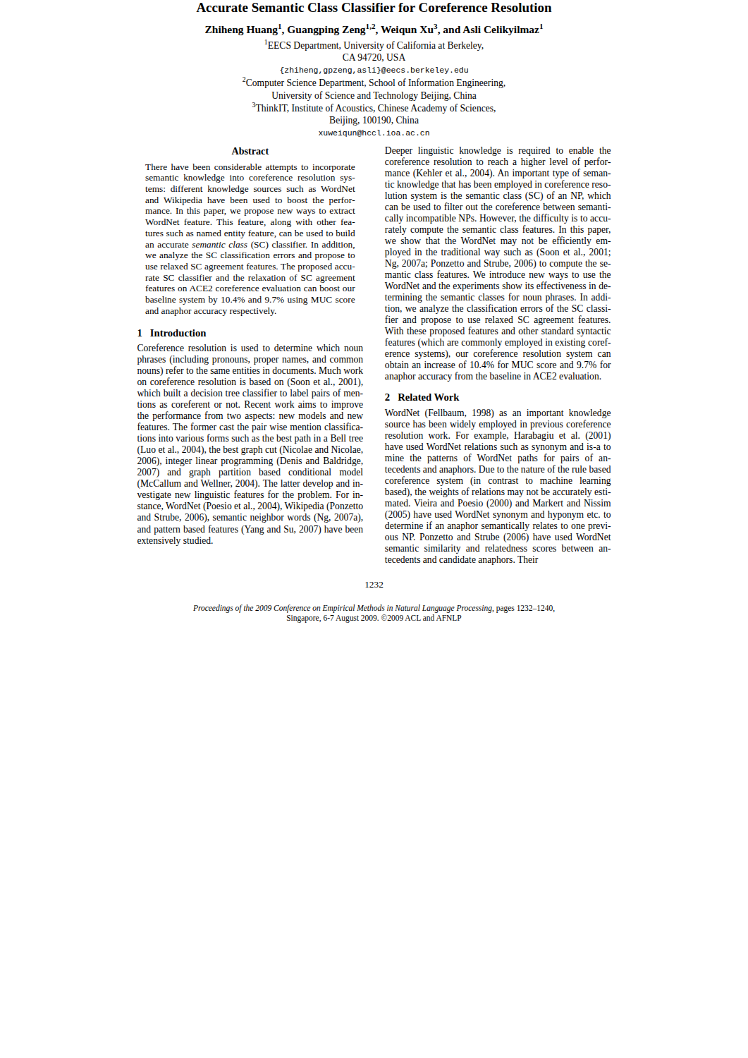Accurate Semantic Class Classifier for Coreference Resolution
Zhiheng Huang1, Guangping Zeng1,2, Weiqun Xu3, and Asli Celikyilmaz1
1EECS Department, University of California at Berkeley,
CA 94720, USA
{zhiheng,gpzeng,asli}@eecs.berkeley.edu
2Computer Science Department, School of Information Engineering,
University of Science and Technology Beijing, China
3ThinkIT, Institute of Acoustics, Chinese Academy of Sciences,
Beijing, 100190, China
xuweiqun@hccl.ioa.ac.cn
Abstract
There have been considerable attempts to incorporate semantic knowledge into coreference resolution systems: different knowledge sources such as WordNet and Wikipedia have been used to boost the performance. In this paper, we propose new ways to extract WordNet feature. This feature, along with other features such as named entity feature, can be used to build an accurate semantic class (SC) classifier. In addition, we analyze the SC classification errors and propose to use relaxed SC agreement features. The proposed accurate SC classifier and the relaxation of SC agreement features on ACE2 coreference evaluation can boost our baseline system by 10.4% and 9.7% using MUC score and anaphor accuracy respectively.
1 Introduction
Coreference resolution is used to determine which noun phrases (including pronouns, proper names, and common nouns) refer to the same entities in documents. Much work on coreference resolution is based on (Soon et al., 2001), which built a decision tree classifier to label pairs of mentions as coreferent or not. Recent work aims to improve the performance from two aspects: new models and new features. The former cast the pair wise mention classifications into various forms such as the best path in a Bell tree (Luo et al., 2004), the best graph cut (Nicolae and Nicolae, 2006), integer linear programming (Denis and Baldridge, 2007) and graph partition based conditional model (McCallum and Wellner, 2004). The latter develop and investigate new linguistic features for the problem. For instance, WordNet (Poesio et al., 2004), Wikipedia (Ponzetto and Strube, 2006), semantic neighbor words (Ng, 2007a), and pattern based features (Yang and Su, 2007) have been extensively studied.
Deeper linguistic knowledge is required to enable the coreference resolution to reach a higher level of performance (Kehler et al., 2004). An important type of semantic knowledge that has been employed in coreference resolution system is the semantic class (SC) of an NP, which can be used to filter out the coreference between semantically incompatible NPs. However, the difficulty is to accurately compute the semantic class features. In this paper, we show that the WordNet may not be efficiently employed in the traditional way such as (Soon et al., 2001; Ng, 2007a; Ponzetto and Strube, 2006) to compute the semantic class features. We introduce new ways to use the WordNet and the experiments show its effectiveness in determining the semantic classes for noun phrases. In addition, we analyze the classification errors of the SC classifier and propose to use relaxed SC agreement features. With these proposed features and other standard syntactic features (which are commonly employed in existing coreference systems), our coreference resolution system can obtain an increase of 10.4% for MUC score and 9.7% for anaphor accuracy from the baseline in ACE2 evaluation.
2 Related Work
WordNet (Fellbaum, 1998) as an important knowledge source has been widely employed in previous coreference resolution work. For example, Harabagiu et al. (2001) have used WordNet relations such as synonym and is-a to mine the patterns of WordNet paths for pairs of antecedents and anaphors. Due to the nature of the rule based coreference system (in contrast to machine learning based), the weights of relations may not be accurately estimated. Vieira and Poesio (2000) and Markert and Nissim (2005) have used WordNet synonym and hyponym etc. to determine if an anaphor semantically relates to one previous NP. Ponzetto and Strube (2006) have used WordNet semantic similarity and relatedness scores between antecedents and candidate anaphors. Their
1232
Proceedings of the 2009 Conference on Empirical Methods in Natural Language Processing, pages 1232–1240,
Singapore, 6-7 August 2009. ©2009 ACL and AFNLP